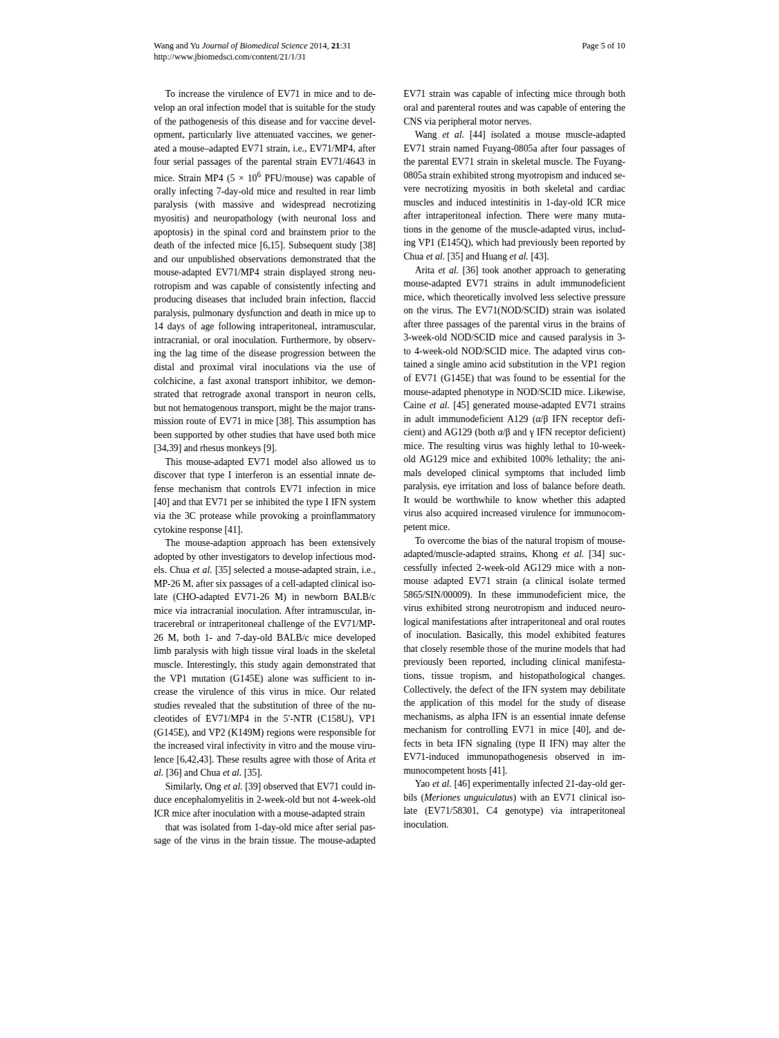Wang and Yu Journal of Biomedical Science 2014, 21:31
http://www.jbiomedsci.com/content/21/1/31
Page 5 of 10
To increase the virulence of EV71 in mice and to develop an oral infection model that is suitable for the study of the pathogenesis of this disease and for vaccine development, particularly live attenuated vaccines, we generated a mouse–adapted EV71 strain, i.e., EV71/MP4, after four serial passages of the parental strain EV71/4643 in mice. Strain MP4 (5 × 106 PFU/mouse) was capable of orally infecting 7-day-old mice and resulted in rear limb paralysis (with massive and widespread necrotizing myositis) and neuropathology (with neuronal loss and apoptosis) in the spinal cord and brainstem prior to the death of the infected mice [6,15]. Subsequent study [38] and our unpublished observations demonstrated that the mouse-adapted EV71/MP4 strain displayed strong neurotropism and was capable of consistently infecting and producing diseases that included brain infection, flaccid paralysis, pulmonary dysfunction and death in mice up to 14 days of age following intraperitoneal, intramuscular, intracranial, or oral inoculation. Furthermore, by observing the lag time of the disease progression between the distal and proximal viral inoculations via the use of colchicine, a fast axonal transport inhibitor, we demonstrated that retrograde axonal transport in neuron cells, but not hematogenous transport, might be the major transmission route of EV71 in mice [38]. This assumption has been supported by other studies that have used both mice [34,39] and rhesus monkeys [9].
This mouse-adapted EV71 model also allowed us to discover that type I interferon is an essential innate defense mechanism that controls EV71 infection in mice [40] and that EV71 per se inhibited the type I IFN system via the 3C protease while provoking a proinflammatory cytokine response [41].
The mouse-adaption approach has been extensively adopted by other investigators to develop infectious models. Chua et al. [35] selected a mouse-adapted strain, i.e., MP-26 M, after six passages of a cell-adapted clinical isolate (CHO-adapted EV71-26 M) in newborn BALB/c mice via intracranial inoculation. After intramuscular, intracerebral or intraperitoneal challenge of the EV71/MP-26 M, both 1- and 7-day-old BALB/c mice developed limb paralysis with high tissue viral loads in the skeletal muscle. Interestingly, this study again demonstrated that the VP1 mutation (G145E) alone was sufficient to increase the virulence of this virus in mice. Our related studies revealed that the substitution of three of the nucleotides of EV71/MP4 in the 5′-NTR (C158U), VP1 (G145E), and VP2 (K149M) regions were responsible for the increased viral infectivity in vitro and the mouse virulence [6,42,43]. These results agree with those of Arita et al. [36] and Chua et al. [35].
Similarly, Ong et al. [39] observed that EV71 could induce encephalomyelitis in 2-week-old but not 4-week-old ICR mice after inoculation with a mouse-adapted strain
that was isolated from 1-day-old mice after serial passage of the virus in the brain tissue. The mouse-adapted EV71 strain was capable of infecting mice through both oral and parenteral routes and was capable of entering the CNS via peripheral motor nerves.
Wang et al. [44] isolated a mouse muscle-adapted EV71 strain named Fuyang-0805a after four passages of the parental EV71 strain in skeletal muscle. The Fuyang-0805a strain exhibited strong myotropism and induced severe necrotizing myositis in both skeletal and cardiac muscles and induced intestinitis in 1-day-old ICR mice after intraperitoneal infection. There were many mutations in the genome of the muscle-adapted virus, including VP1 (E145Q), which had previously been reported by Chua et al. [35] and Huang et al. [43].
Arita et al. [36] took another approach to generating mouse-adapted EV71 strains in adult immunodeficient mice, which theoretically involved less selective pressure on the virus. The EV71(NOD/SCID) strain was isolated after three passages of the parental virus in the brains of 3-week-old NOD/SCID mice and caused paralysis in 3- to 4-week-old NOD/SCID mice. The adapted virus contained a single amino acid substitution in the VP1 region of EV71 (G145E) that was found to be essential for the mouse-adapted phenotype in NOD/SCID mice. Likewise, Caine et al. [45] generated mouse-adapted EV71 strains in adult immunodeficient A129 (α/β IFN receptor deficient) and AG129 (both α/β and γ IFN receptor deficient) mice. The resulting virus was highly lethal to 10-week-old AG129 mice and exhibited 100% lethality; the animals developed clinical symptoms that included limb paralysis, eye irritation and loss of balance before death. It would be worthwhile to know whether this adapted virus also acquired increased virulence for immunocompetent mice.
To overcome the bias of the natural tropism of mouse-adapted/muscle-adapted strains, Khong et al. [34] successfully infected 2-week-old AG129 mice with a non-mouse adapted EV71 strain (a clinical isolate termed 5865/SIN/00009). In these immunodeficient mice, the virus exhibited strong neurotropism and induced neurological manifestations after intraperitoneal and oral routes of inoculation. Basically, this model exhibited features that closely resemble those of the murine models that had previously been reported, including clinical manifestations, tissue tropism, and histopathological changes. Collectively, the defect of the IFN system may debilitate the application of this model for the study of disease mechanisms, as alpha IFN is an essential innate defense mechanism for controlling EV71 in mice [40], and defects in beta IFN signaling (type II IFN) may alter the EV71-induced immunopathogenesis observed in immunocompetent hosts [41].
Yao et al. [46] experimentally infected 21-day-old gerbils (Meriones unguiculatus) with an EV71 clinical isolate (EV71/58301, C4 genotype) via intraperitoneal inoculation.